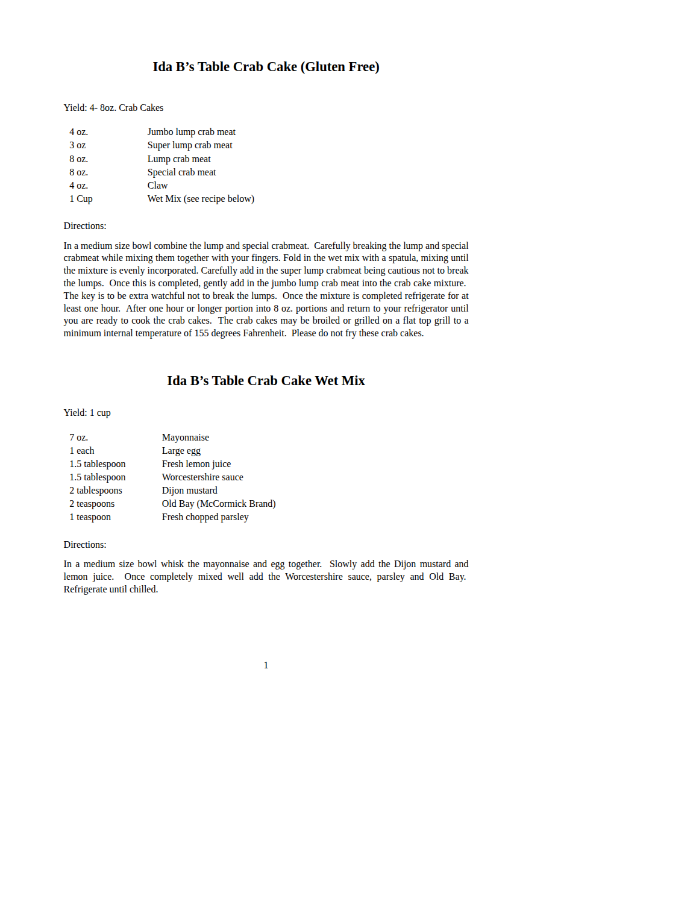Ida B’s Table Crab Cake (Gluten Free)
Yield: 4- 8oz. Crab Cakes
| 4 oz. | Jumbo lump crab meat |
| 3 oz | Super lump crab meat |
| 8 oz. | Lump crab meat |
| 8 oz. | Special crab meat |
| 4 oz. | Claw |
| 1 Cup | Wet Mix (see recipe below) |
Directions:
In a medium size bowl combine the lump and special crabmeat. Carefully breaking the lump and special crabmeat while mixing them together with your fingers. Fold in the wet mix with a spatula, mixing until the mixture is evenly incorporated. Carefully add in the super lump crabmeat being cautious not to break the lumps. Once this is completed, gently add in the jumbo lump crab meat into the crab cake mixture. The key is to be extra watchful not to break the lumps. Once the mixture is completed refrigerate for at least one hour. After one hour or longer portion into 8 oz. portions and return to your refrigerator until you are ready to cook the crab cakes. The crab cakes may be broiled or grilled on a flat top grill to a minimum internal temperature of 155 degrees Fahrenheit. Please do not fry these crab cakes.
Ida B’s Table Crab Cake Wet Mix
Yield: 1 cup
| 7 oz. | Mayonnaise |
| 1 each | Large egg |
| 1.5 tablespoon | Fresh lemon juice |
| 1.5 tablespoon | Worcestershire sauce |
| 2 tablespoons | Dijon mustard |
| 2 teaspoons | Old Bay (McCormick Brand) |
| 1 teaspoon | Fresh chopped parsley |
Directions:
In a medium size bowl whisk the mayonnaise and egg together. Slowly add the Dijon mustard and lemon juice. Once completely mixed well add the Worcestershire sauce, parsley and Old Bay. Refrigerate until chilled.
1